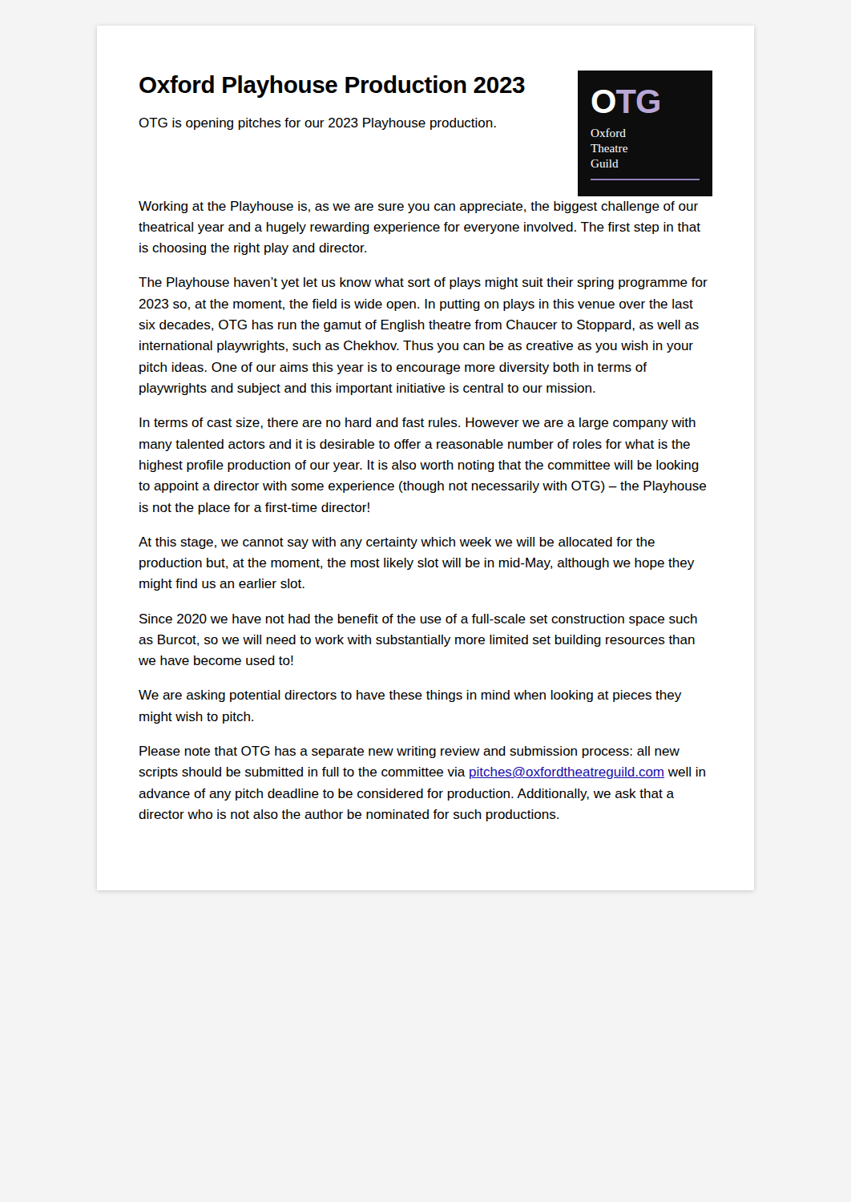Oxford Playhouse Production 2023
OTG is opening pitches for our 2023 Playhouse production.
OTG
Oxford
Theatre
Guild
Working at the Playhouse is, as we are sure you can appreciate, the biggest challenge of our theatrical year and a hugely rewarding experience for everyone involved. The first step in that is choosing the right play and director.
The Playhouse haven’t yet let us know what sort of plays might suit their spring programme for 2023 so, at the moment, the field is wide open. In putting on plays in this venue over the last six decades, OTG has run the gamut of English theatre from Chaucer to Stoppard, as well as international playwrights, such as Chekhov. Thus you can be as creative as you wish in your pitch ideas. One of our aims this year is to encourage more diversity both in terms of playwrights and subject and this important initiative is central to our mission.
In terms of cast size, there are no hard and fast rules. However we are a large company with many talented actors and it is desirable to offer a reasonable number of roles for what is the highest profile production of our year. It is also worth noting that the committee will be looking to appoint a director with some experience (though not necessarily with OTG) – the Playhouse is not the place for a first-time director!
At this stage, we cannot say with any certainty which week we will be allocated for the production but, at the moment, the most likely slot will be in mid-May, although we hope they might find us an earlier slot.
Since 2020 we have not had the benefit of the use of a full-scale set construction space such as Burcot, so we will need to work with substantially more limited set building resources than we have become used to!
We are asking potential directors to have these things in mind when looking at pieces they might wish to pitch.
Please note that OTG has a separate new writing review and submission process: all new scripts should be submitted in full to the committee via pitches@oxfordtheatreguild.com well in advance of any pitch deadline to be considered for production. Additionally, we ask that a director who is not also the author be nominated for such productions.